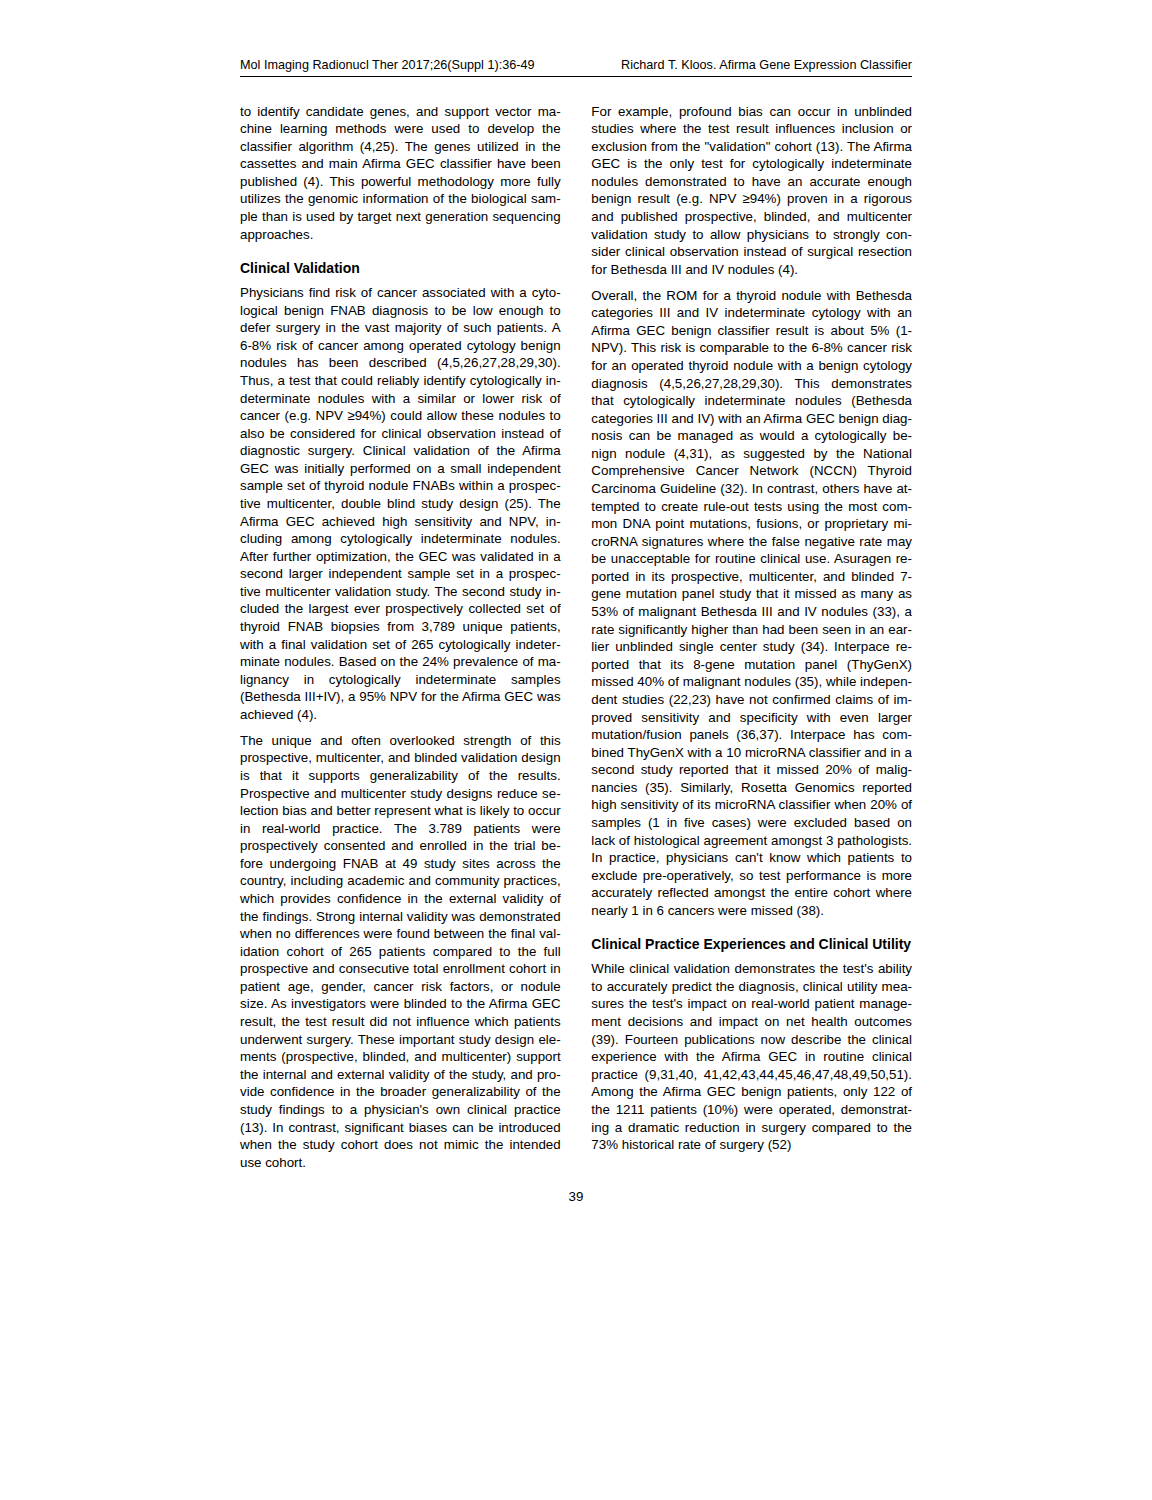Mol Imaging Radionucl Ther 2017;26(Suppl 1):36-49 Richard T. Kloos. Afirma Gene Expression Classifier
to identify candidate genes, and support vector machine learning methods were used to develop the classifier algorithm (4,25). The genes utilized in the cassettes and main Afirma GEC classifier have been published (4). This powerful methodology more fully utilizes the genomic information of the biological sample than is used by target next generation sequencing approaches.
Clinical Validation
Physicians find risk of cancer associated with a cytological benign FNAB diagnosis to be low enough to defer surgery in the vast majority of such patients. A 6-8% risk of cancer among operated cytology benign nodules has been described (4,5,26,27,28,29,30). Thus, a test that could reliably identify cytologically indeterminate nodules with a similar or lower risk of cancer (e.g. NPV ≥94%) could allow these nodules to also be considered for clinical observation instead of diagnostic surgery. Clinical validation of the Afirma GEC was initially performed on a small independent sample set of thyroid nodule FNABs within a prospective multicenter, double blind study design (25). The Afirma GEC achieved high sensitivity and NPV, including among cytologically indeterminate nodules. After further optimization, the GEC was validated in a second larger independent sample set in a prospective multicenter validation study. The second study included the largest ever prospectively collected set of thyroid FNAB biopsies from 3,789 unique patients, with a final validation set of 265 cytologically indeterminate nodules. Based on the 24% prevalence of malignancy in cytologically indeterminate samples (Bethesda III+IV), a 95% NPV for the Afirma GEC was achieved (4).
The unique and often overlooked strength of this prospective, multicenter, and blinded validation design is that it supports generalizability of the results. Prospective and multicenter study designs reduce selection bias and better represent what is likely to occur in real-world practice. The 3.789 patients were prospectively consented and enrolled in the trial before undergoing FNAB at 49 study sites across the country, including academic and community practices, which provides confidence in the external validity of the findings. Strong internal validity was demonstrated when no differences were found between the final validation cohort of 265 patients compared to the full prospective and consecutive total enrollment cohort in patient age, gender, cancer risk factors, or nodule size. As investigators were blinded to the Afirma GEC result, the test result did not influence which patients underwent surgery. These important study design elements (prospective, blinded, and multicenter) support the internal and external validity of the study, and provide confidence in the broader generalizability of the study findings to a physician's own clinical practice (13). In contrast, significant biases can be introduced when the study cohort does not mimic the intended use cohort.
For example, profound bias can occur in unblinded studies where the test result influences inclusion or exclusion from the "validation" cohort (13). The Afirma GEC is the only test for cytologically indeterminate nodules demonstrated to have an accurate enough benign result (e.g. NPV ≥94%) proven in a rigorous and published prospective, blinded, and multicenter validation study to allow physicians to strongly consider clinical observation instead of surgical resection for Bethesda III and IV nodules (4).
Overall, the ROM for a thyroid nodule with Bethesda categories III and IV indeterminate cytology with an Afirma GEC benign classifier result is about 5% (1-NPV). This risk is comparable to the 6-8% cancer risk for an operated thyroid nodule with a benign cytology diagnosis (4,5,26,27,28,29,30). This demonstrates that cytologically indeterminate nodules (Bethesda categories III and IV) with an Afirma GEC benign diagnosis can be managed as would a cytologically benign nodule (4,31), as suggested by the National Comprehensive Cancer Network (NCCN) Thyroid Carcinoma Guideline (32). In contrast, others have attempted to create rule-out tests using the most common DNA point mutations, fusions, or proprietary microRNA signatures where the false negative rate may be unacceptable for routine clinical use. Asuragen reported in its prospective, multicenter, and blinded 7-gene mutation panel study that it missed as many as 53% of malignant Bethesda III and IV nodules (33), a rate significantly higher than had been seen in an earlier unblinded single center study (34). Interpace reported that its 8-gene mutation panel (ThyGenX) missed 40% of malignant nodules (35), while independent studies (22,23) have not confirmed claims of improved sensitivity and specificity with even larger mutation/fusion panels (36,37). Interpace has combined ThyGenX with a 10 microRNA classifier and in a second study reported that it missed 20% of malignancies (35). Similarly, Rosetta Genomics reported high sensitivity of its microRNA classifier when 20% of samples (1 in five cases) were excluded based on lack of histological agreement amongst 3 pathologists. In practice, physicians can't know which patients to exclude pre-operatively, so test performance is more accurately reflected amongst the entire cohort where nearly 1 in 6 cancers were missed (38).
Clinical Practice Experiences and Clinical Utility
While clinical validation demonstrates the test's ability to accurately predict the diagnosis, clinical utility measures the test's impact on real-world patient management decisions and impact on net health outcomes (39). Fourteen publications now describe the clinical experience with the Afirma GEC in routine clinical practice (9,31,40, 41,42,43,44,45,46,47,48,49,50,51). Among the Afirma GEC benign patients, only 122 of the 1211 patients (10%) were operated, demonstrating a dramatic reduction in surgery compared to the 73% historical rate of surgery (52)
39